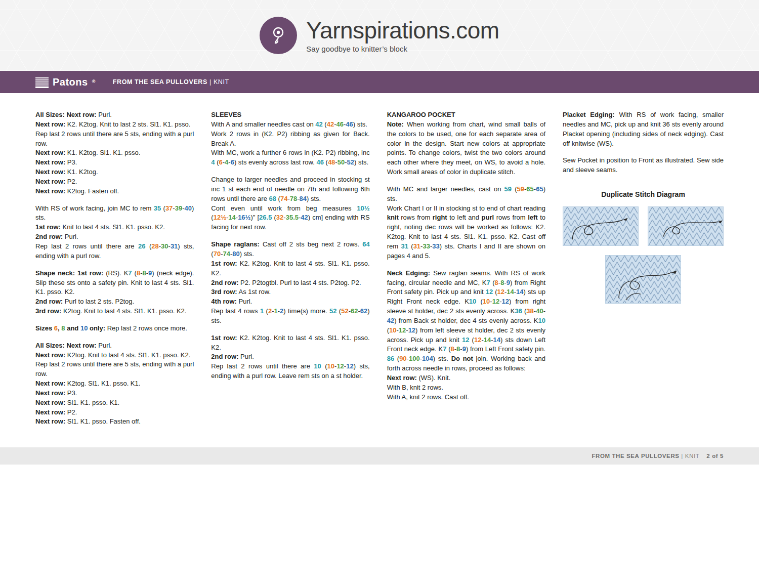Yarnspirations.com
Say goodbye to knitter’s block
Patons®
FROM THE SEA PULLOVERS | KNIT
All Sizes: Next row: Purl.
Next row: K2. K2tog. Knit to last 2 sts. Sl1. K1. psso.
Rep last 2 rows until there are 5 sts, ending with a purl row.
Next row: K1. K2tog. Sl1. K1. psso.
Next row: P3.
Next row: K1. K2tog.
Next row: P2.
Next row: K2tog. Fasten off.
With RS of work facing, join MC to rem 35 (37-39-40) sts.
1st row: Knit to last 4 sts. Sl1. K1. psso. K2.
2nd row: Purl.
Rep last 2 rows until there are 26 (28-30-31) sts, ending with a purl row.
Shape neck: 1st row: (RS). K7 (8-8-9) (neck edge). Slip these sts onto a safety pin. Knit to last 4 sts. Sl1. K1. psso. K2.
2nd row: Purl to last 2 sts. P2tog.
3rd row: K2tog. Knit to last 4 sts. Sl1. K1. psso. K2.
Sizes 6, 8 and 10 only: Rep last 2 rows once more.
All Sizes: Next row: Purl.
Next row: K2tog. Knit to last 4 sts. Sl1. K1. psso. K2.
Rep last 2 rows until there are 5 sts, ending with a purl row.
Next row: K2tog. Sl1. K1. psso. K1.
Next row: P3.
Next row: Sl1. K1. psso. K1.
Next row: P2.
Next row: Sl1. K1. psso. Fasten off.
SLEEVES
With A and smaller needles cast on 42 (42-46-46) sts.
Work 2 rows in (K2. P2) ribbing as given for Back. Break A.
With MC, work a further 6 rows in (K2. P2) ribbing, inc 4 (6-4-6) sts evenly across last row. 46 (48-50-52) sts.
Change to larger needles and proceed in stocking st inc 1 st each end of needle on 7th and following 6th rows until there are 68 (74-78-84) sts.
Cont even until work from beg measures 10½ (12½-14-16½)" [26.5 (32-35.5-42) cm] ending with RS facing for next row.
Shape raglans: Cast off 2 sts beg next 2 rows. 64 (70-74-80) sts.
1st row: K2. K2tog. Knit to last 4 sts. Sl1. K1. psso. K2.
2nd row: P2. P2togtbl. Purl to last 4 sts. P2tog. P2.
3rd row: As 1st row.
4th row: Purl.
Rep last 4 rows 1 (2-1-2) time(s) more. 52 (52-62-62) sts.
1st row: K2. K2tog. Knit to last 4 sts. Sl1. K1. psso. K2.
2nd row: Purl.
Rep last 2 rows until there are 10 (10-12-12) sts, ending with a purl row. Leave rem sts on a st holder.
KANGAROO POCKET
Note: When working from chart, wind small balls of the colors to be used, one for each separate area of color in the design. Start new colors at appropriate points. To change colors, twist the two colors around each other where they meet, on WS, to avoid a hole. Work small areas of color in duplicate stitch.
With MC and larger needles, cast on 59 (59-65-65) sts.
Work Chart I or II in stocking st to end of chart reading knit rows from right to left and purl rows from left to right, noting dec rows will be worked as follows: K2. K2tog. Knit to last 4 sts. Sl1. K1. psso. K2. Cast off rem 31 (31-33-33) sts. Charts I and II are shown on pages 4 and 5.
Neck Edging: Sew raglan seams. With RS of work facing, circular needle and MC, K7 (8-8-9) from Right Front safety pin. Pick up and knit 12 (12-14-14) sts up Right Front neck edge. K10 (10-12-12) from right sleeve st holder, dec 2 sts evenly across. K36 (38-40-42) from Back st holder, dec 4 sts evenly across. K10 (10-12-12) from left sleeve st holder, dec 2 sts evenly across. Pick up and knit 12 (12-14-14) sts down Left Front neck edge. K7 (8-8-9) from Left Front safety pin. 86 (90-100-104) sts. Do not join. Working back and forth across needle in rows, proceed as follows:
Next row: (WS). Knit.
With B, knit 2 rows.
With A, knit 2 rows. Cast off.
Placket Edging: With RS of work facing, smaller needles and MC, pick up and knit 36 sts evenly around Placket opening (including sides of neck edging). Cast off knitwise (WS).
Sew Pocket in position to Front as illustrated. Sew side and sleeve seams.
Duplicate Stitch Diagram
FROM THE SEA PULLOVERS | KNIT 2 of 5